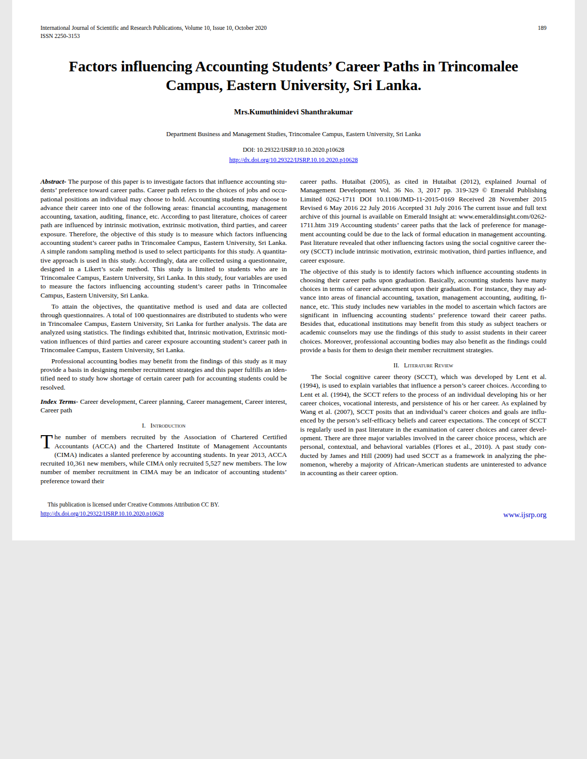International Journal of Scientific and Research Publications, Volume 10, Issue 10, October 2020
ISSN 2250-3153
189
Factors influencing Accounting Students’ Career Paths in Trincomalee Campus, Eastern University, Sri Lanka.
Mrs.Kumuthinidevi Shanthrakumar
Department Business and Management Studies, Trincomalee Campus, Eastern University, Sri Lanka
DOI: 10.29322/IJSRP.10.10.2020.p10628
http://dx.doi.org/10.29322/IJSRP.10.10.2020.p10628
Abstract- The purpose of this paper is to investigate factors that influence accounting students’ preference toward career paths. Career path refers to the choices of jobs and occupational positions an individual may choose to hold. Accounting students may choose to advance their career into one of the following areas: financial accounting, management accounting, taxation, auditing, finance, etc. According to past literature, choices of career path are influenced by intrinsic motivation, extrinsic motivation, third parties, and career exposure. Therefore, the objective of this study is to measure which factors influencing accounting student’s career paths in Trincomalee Campus, Eastern University, Sri Lanka. A simple random sampling method is used to select participants for this study. A quantitative approach is used in this study. Accordingly, data are collected using a questionnaire, designed in a Likert’s scale method. This study is limited to students who are in Trincomalee Campus, Eastern University, Sri Lanka. In this study, four variables are used to measure the factors influencing accounting student’s career paths in Trincomalee Campus, Eastern University, Sri Lanka.
To attain the objectives, the quantitative method is used and data are collected through questionnaires. A total of 100 questionnaires are distributed to students who were in Trincomalee Campus, Eastern University, Sri Lanka for further analysis. The data are analyzed using statistics. The findings exhibited that, Intrinsic motivation, Extrinsic motivation influences of third parties and career exposure accounting student’s career path in Trincomalee Campus, Eastern University, Sri Lanka.
Professional accounting bodies may benefit from the findings of this study as it may provide a basis in designing member recruitment strategies and this paper fulfills an identified need to study how shortage of certain career path for accounting students could be resolved.
Index Terms- Career development, Career planning, Career management, Career interest, Career path
I. Introduction
The number of members recruited by the Association of Chartered Certified Accountants (ACCA) and the Chartered Institute of Management Accountants (CIMA) indicates a slanted preference by accounting students. In year 2013, ACCA recruited 10,361 new members, while CIMA only recruited 5,527 new members. The low number of member recruitment in CIMA may be an indicator of accounting students’ preference toward their
career paths. Hutaibat (2005), as cited in Hutaibat (2012), explained Journal of Management Development Vol. 36 No. 3, 2017 pp. 319-329 © Emerald Publishing Limited 0262-1711 DOI 10.1108/JMD-11-2015-0169 Received 28 November 2015 Revised 6 May 2016 22 July 2016 Accepted 31 July 2016 The current issue and full text archive of this journal is available on Emerald Insight at: www.emeraldinsight.com/0262-1711.htm 319 Accounting students’ career paths that the lack of preference for management accounting could be due to the lack of formal education in management accounting. Past literature revealed that other influencing factors using the social cognitive career theory (SCCT) include intrinsic motivation, extrinsic motivation, third parties influence, and career exposure.
The objective of this study is to identify factors which influence accounting students in choosing their career paths upon graduation. Basically, accounting students have many choices in terms of career advancement upon their graduation. For instance, they may advance into areas of financial accounting, taxation, management accounting, auditing, finance, etc. This study includes new variables in the model to ascertain which factors are significant in influencing accounting students’ preference toward their career paths. Besides that, educational institutions may benefit from this study as subject teachers or academic counselors may use the findings of this study to assist students in their career choices. Moreover, professional accounting bodies may also benefit as the findings could provide a basis for them to design their member recruitment strategies.
II. Literature Review
The Social cognitive career theory (SCCT), which was developed by Lent et al. (1994), is used to explain variables that influence a person’s career choices. According to Lent et al. (1994), the SCCT refers to the process of an individual developing his or her career choices, vocational interests, and persistence of his or her career. As explained by Wang et al. (2007), SCCT posits that an individual’s career choices and goals are influenced by the person’s self-efficacy beliefs and career expectations. The concept of SCCT is regularly used in past literature in the examination of career choices and career development. There are three major variables involved in the career choice process, which are personal, contextual, and behavioral variables (Flores et al., 2010). A past study conducted by James and Hill (2009) had used SCCT as a framework in analyzing the phenomenon, whereby a majority of African-American students are uninterested to advance in accounting as their career option.
This publication is licensed under Creative Commons Attribution CC BY.
http://dx.doi.org/10.29322/IJSRP.10.10.2020.p10628
www.ijsrp.org